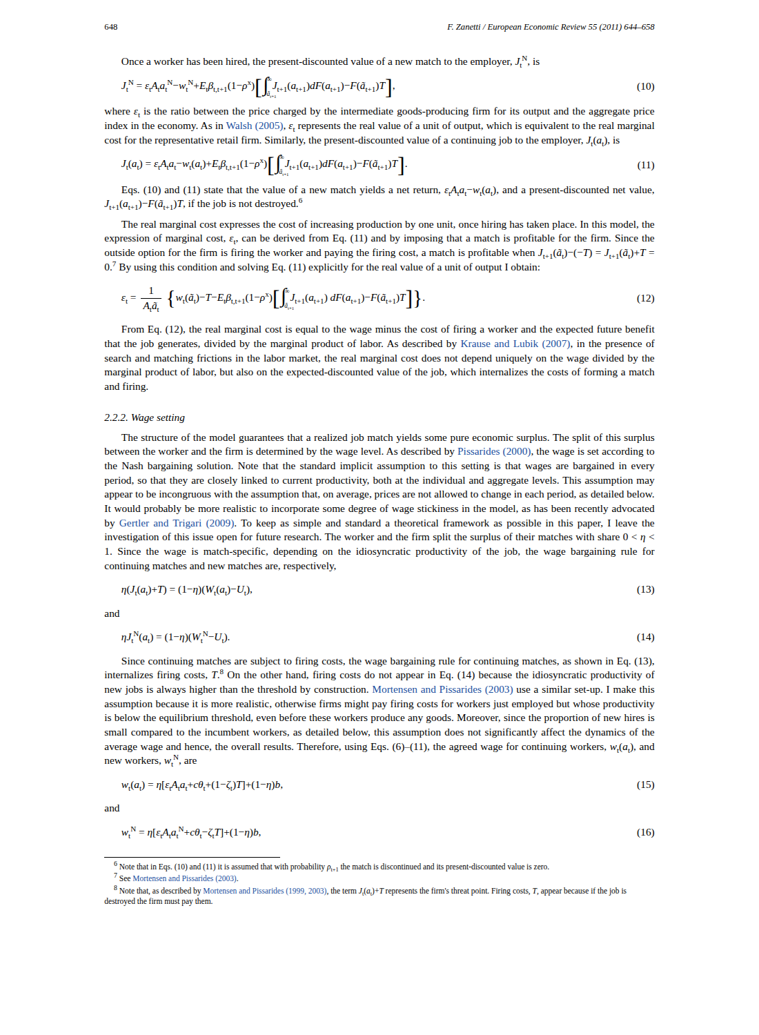648 F. Zanetti / European Economic Review 55 (2011) 644–658
Once a worker has been hired, the present-discounted value of a new match to the employer, JtN, is
JtN = εtAtatN−wtN+Etβt,t+1(1−ρx)[∫ãt+1∞ Jt+1(at+1)dF(at+1)−F(ãt+1)T],
(10)
where εt is the ratio between the price charged by the intermediate goods-producing firm for its output and the aggregate price index in the economy. As in Walsh (2005), εt represents the real value of a unit of output, which is equivalent to the real marginal cost for the representative retail firm. Similarly, the present-discounted value of a continuing job to the employer, Jt(at), is
Jt(at) = εtAtat−wt(at)+Etβt,t+1(1−ρx)[∫ãt+1∞ Jt+1(at+1)dF(at+1)−F(ãt+1)T].
(11)
Eqs. (10) and (11) state that the value of a new match yields a net return, εtAtat−wt(at), and a present-discounted net value, Jt+1(at+1)−F(ãt+1)T, if the job is not destroyed.6
The real marginal cost expresses the cost of increasing production by one unit, once hiring has taken place. In this model, the expression of marginal cost, εt, can be derived from Eq. (11) and by imposing that a match is profitable for the firm. Since the outside option for the firm is firing the worker and paying the firing cost, a match is profitable when Jt+1(ãt)−(−T) = Jt+1(ãt)+T = 0.7 By using this condition and solving Eq. (11) explicitly for the real value of a unit of output I obtain:
εt = 1 Atãt {wt(ãt)−T−Etβt,t+1(1−ρx)[∫ãt+1∞ Jt+1(at+1) dF(at+1)−F(ãt+1)T]}.
(12)
From Eq. (12), the real marginal cost is equal to the wage minus the cost of firing a worker and the expected future benefit that the job generates, divided by the marginal product of labor. As described by Krause and Lubik (2007), in the presence of search and matching frictions in the labor market, the real marginal cost does not depend uniquely on the wage divided by the marginal product of labor, but also on the expected-discounted value of the job, which internalizes the costs of forming a match and firing.
2.2.2. Wage setting
The structure of the model guarantees that a realized job match yields some pure economic surplus. The split of this surplus between the worker and the firm is determined by the wage level. As described by Pissarides (2000), the wage is set according to the Nash bargaining solution. Note that the standard implicit assumption to this setting is that wages are bargained in every period, so that they are closely linked to current productivity, both at the individual and aggregate levels. This assumption may appear to be incongruous with the assumption that, on average, prices are not allowed to change in each period, as detailed below. It would probably be more realistic to incorporate some degree of wage stickiness in the model, as has been recently advocated by Gertler and Trigari (2009). To keep as simple and standard a theoretical framework as possible in this paper, I leave the investigation of this issue open for future research. The worker and the firm split the surplus of their matches with share 0 < η < 1. Since the wage is match-specific, depending on the idiosyncratic productivity of the job, the wage bargaining rule for continuing matches and new matches are, respectively,
η(Jt(at)+T) = (1−η)(Wt(at)−Ut),
(13)
and
ηJtN(at) = (1−η)(WtN−Ut).
(14)
Since continuing matches are subject to firing costs, the wage bargaining rule for continuing matches, as shown in Eq. (13), internalizes firing costs, T.8 On the other hand, firing costs do not appear in Eq. (14) because the idiosyncratic productivity of new jobs is always higher than the threshold by construction. Mortensen and Pissarides (2003) use a similar set-up. I make this assumption because it is more realistic, otherwise firms might pay firing costs for workers just employed but whose productivity is below the equilibrium threshold, even before these workers produce any goods. Moreover, since the proportion of new hires is small compared to the incumbent workers, as detailed below, this assumption does not significantly affect the dynamics of the average wage and hence, the overall results. Therefore, using Eqs. (6)–(11), the agreed wage for continuing workers, wt(at), and new workers, wtN, are
wt(at) = η[εtAtat+cθt+(1−ζt)T]+(1−η)b,
(15)
and
wtN = η[εtAtatN+cθt−ζtT]+(1−η)b,
(16)
6 Note that in Eqs. (10) and (11) it is assumed that with probability ρt+1 the match is discontinued and its present-discounted value is zero.
7 See Mortensen and Pissarides (2003).
8 Note that, as described by Mortensen and Pissarides (1999, 2003), the term Jt(at)+T represents the firm's threat point. Firing costs, T, appear because if the job is destroyed the firm must pay them.